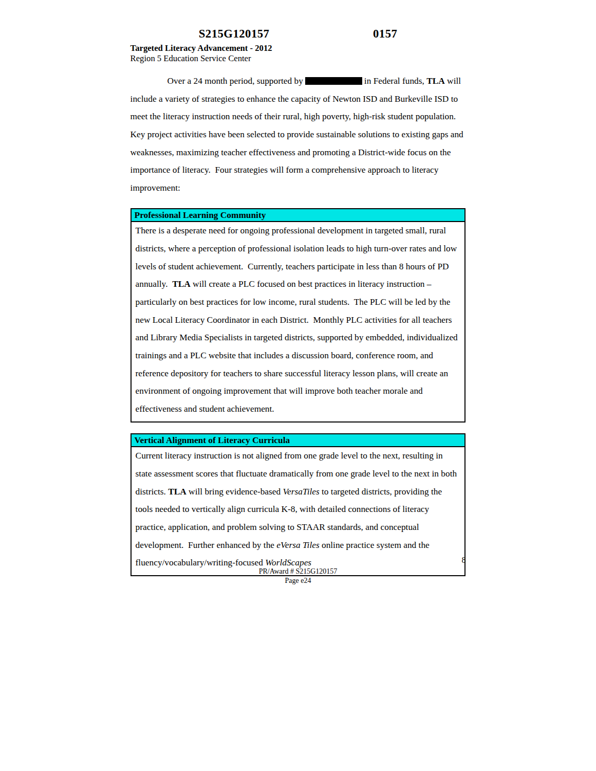S215G1201570157
Targeted Literacy Advancement - 2012
Region 5 Education Service Center
Over a 24 month period, supported by in Federal funds, TLA will include a variety of strategies to enhance the capacity of Newton ISD and Burkeville ISD to meet the literacy instruction needs of their rural, high poverty, high-risk student population. Key project activities have been selected to provide sustainable solutions to existing gaps and weaknesses, maximizing teacher effectiveness and promoting a District-wide focus on the importance of literacy. Four strategies will form a comprehensive approach to literacy improvement:
Professional Learning Community
There is a desperate need for ongoing professional development in targeted small, rural districts, where a perception of professional isolation leads to high turn-over rates and low levels of student achievement. Currently, teachers participate in less than 8 hours of PD annually. TLA will create a PLC focused on best practices in literacy instruction – particularly on best practices for low income, rural students. The PLC will be led by the new Local Literacy Coordinator in each District. Monthly PLC activities for all teachers and Library Media Specialists in targeted districts, supported by embedded, individualized trainings and a PLC website that includes a discussion board, conference room, and reference depository for teachers to share successful literacy lesson plans, will create an environment of ongoing improvement that will improve both teacher morale and effectiveness and student achievement.
Vertical Alignment of Literacy Curricula
Current literacy instruction is not aligned from one grade level to the next, resulting in state assessment scores that fluctuate dramatically from one grade level to the next in both districts. TLA will bring evidence-based VersaTiles to targeted districts, providing the tools needed to vertically align curricula K-8, with detailed connections of literacy practice, application, and problem solving to STAAR standards, and conceptual development. Further enhanced by the eVersa Tiles online practice system and the fluency/vocabulary/writing-focused WorldScapes
8
PR/Award # S215G120157
Page e24